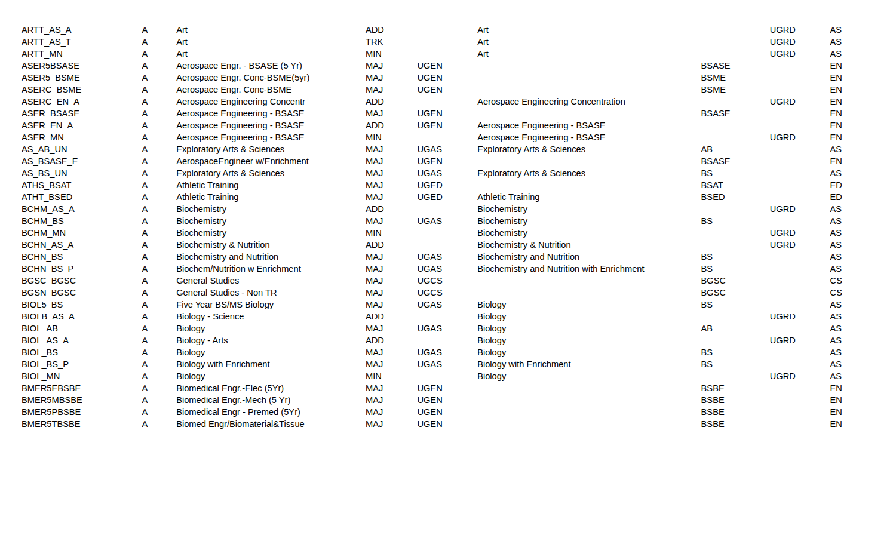| ARTT_AS_A | A | Art | ADD | | Art | | UGRD | AS |
| ARTT_AS_T | A | Art | TRK | | Art | | UGRD | AS |
| ARTT_MN | A | Art | MIN | | Art | | UGRD | AS |
| ASER5BSASE | A | Aerospace Engr. - BSASE (5 Yr) | MAJ | UGEN | | BSASE | | EN |
| ASER5_BSME | A | Aerospace Engr. Conc-BSME(5yr) | MAJ | UGEN | | BSME | | EN |
| ASERC_BSME | A | Aerospace Engr. Conc-BSME | MAJ | UGEN | | BSME | | EN |
| ASERC_EN_A | A | Aerospace Engineering Concentr | ADD | | Aerospace Engineering Concentration | | UGRD | EN |
| ASER_BSASE | A | Aerospace Engineering - BSASE | MAJ | UGEN | | BSASE | | EN |
| ASER_EN_A | A | Aerospace Engineering - BSASE | ADD | UGEN | Aerospace Engineering - BSASE | | | EN |
| ASER_MN | A | Aerospace Engineering - BSASE | MIN | | Aerospace Engineering - BSASE | | UGRD | EN |
| AS_AB_UN | A | Exploratory Arts & Sciences | MAJ | UGAS | Exploratory Arts & Sciences | AB | | AS |
| AS_BSASE_E | A | AerospaceEngineer w/Enrichment | MAJ | UGEN | | BSASE | | EN |
| AS_BS_UN | A | Exploratory Arts & Sciences | MAJ | UGAS | Exploratory Arts & Sciences | BS | | AS |
| ATHS_BSAT | A | Athletic Training | MAJ | UGED | | BSAT | | ED |
| ATHT_BSED | A | Athletic Training | MAJ | UGED | Athletic Training | BSED | | ED |
| BCHM_AS_A | A | Biochemistry | ADD | | Biochemistry | | UGRD | AS |
| BCHM_BS | A | Biochemistry | MAJ | UGAS | Biochemistry | BS | | AS |
| BCHM_MN | A | Biochemistry | MIN | | Biochemistry | | UGRD | AS |
| BCHN_AS_A | A | Biochemistry & Nutrition | ADD | | Biochemistry & Nutrition | | UGRD | AS |
| BCHN_BS | A | Biochemistry and Nutrition | MAJ | UGAS | Biochemistry and Nutrition | BS | | AS |
| BCHN_BS_P | A | Biochem/Nutrition w Enrichment | MAJ | UGAS | Biochemistry and Nutrition with Enrichment | BS | | AS |
| BGSC_BGSC | A | General Studies | MAJ | UGCS | | BGSC | | CS |
| BGSN_BGSC | A | General Studies - Non TR | MAJ | UGCS | | BGSC | | CS |
| BIOL5_BS | A | Five Year BS/MS Biology | MAJ | UGAS | Biology | BS | | AS |
| BIOLB_AS_A | A | Biology - Science | ADD | | Biology | | UGRD | AS |
| BIOL_AB | A | Biology | MAJ | UGAS | Biology | AB | | AS |
| BIOL_AS_A | A | Biology - Arts | ADD | | Biology | | UGRD | AS |
| BIOL_BS | A | Biology | MAJ | UGAS | Biology | BS | | AS |
| BIOL_BS_P | A | Biology with Enrichment | MAJ | UGAS | Biology with Enrichment | BS | | AS |
| BIOL_MN | A | Biology | MIN | | Biology | | UGRD | AS |
| BMER5EBSBE | A | Biomedical Engr.-Elec (5Yr) | MAJ | UGEN | | BSBE | | EN |
| BMER5MBSBE | A | Biomedical Engr.-Mech (5 Yr) | MAJ | UGEN | | BSBE | | EN |
| BMER5PBSBE | A | Biomedical Engr - Premed (5Yr) | MAJ | UGEN | | BSBE | | EN |
| BMER5TBSBE | A | Biomed Engr/Biomaterial&Tissue | MAJ | UGEN | | BSBE | | EN |